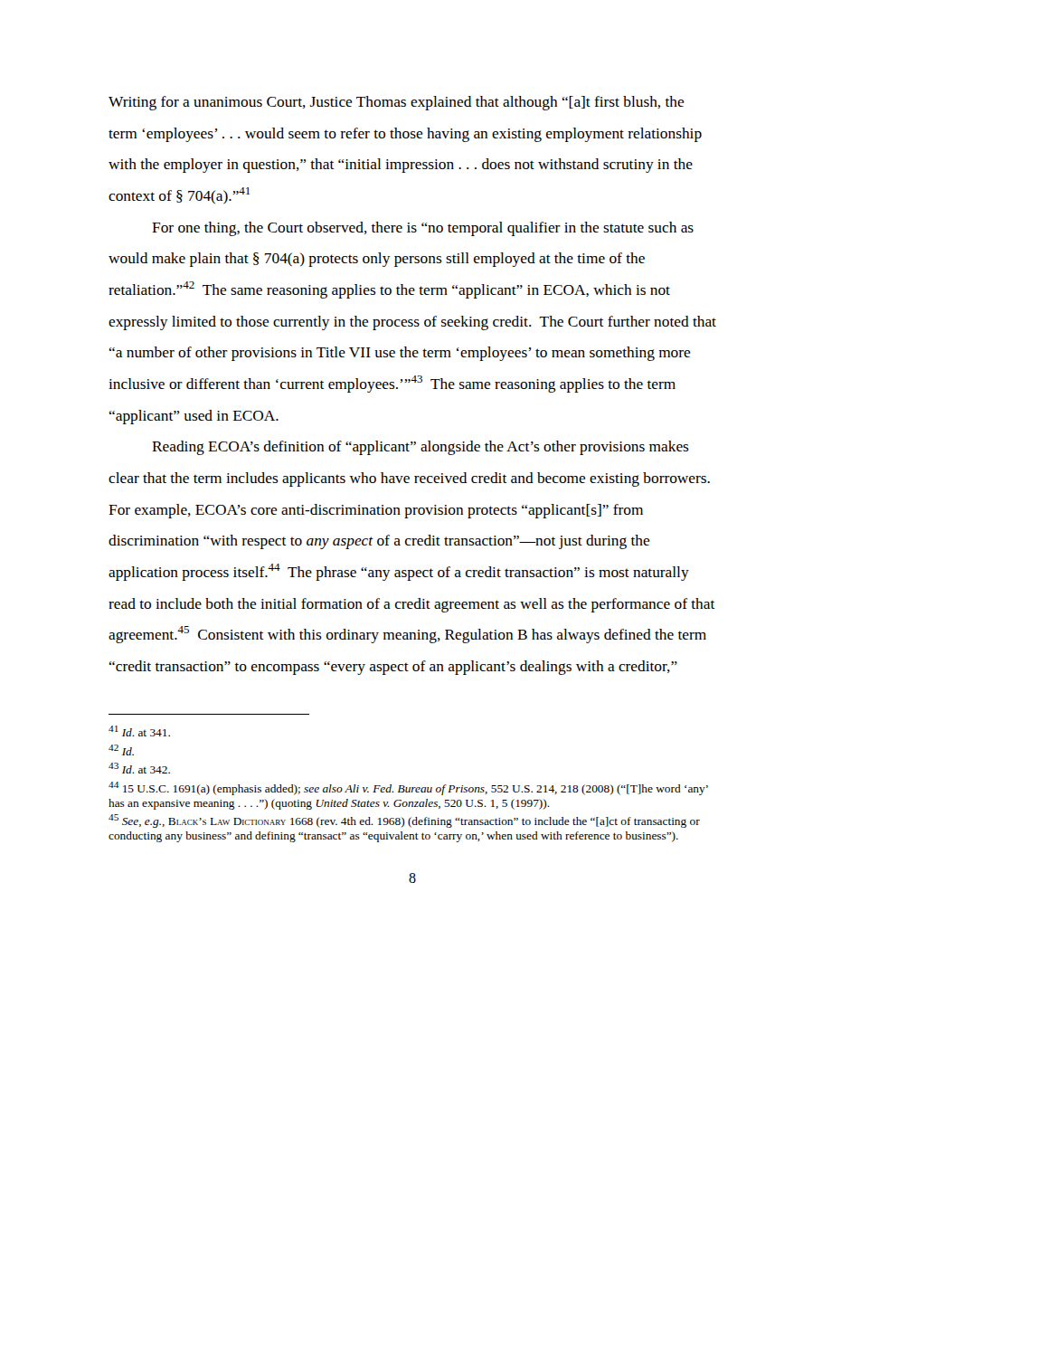Writing for a unanimous Court, Justice Thomas explained that although “[a]t first blush, the term ‘employees’ . . . would seem to refer to those having an existing employment relationship with the employer in question,” that “initial impression . . . does not withstand scrutiny in the context of § 704(a).”41
For one thing, the Court observed, there is “no temporal qualifier in the statute such as would make plain that § 704(a) protects only persons still employed at the time of the retaliation.”42 The same reasoning applies to the term “applicant” in ECOA, which is not expressly limited to those currently in the process of seeking credit. The Court further noted that “a number of other provisions in Title VII use the term ‘employees’ to mean something more inclusive or different than ‘current employees.’”43 The same reasoning applies to the term “applicant” used in ECOA.
Reading ECOA’s definition of “applicant” alongside the Act’s other provisions makes clear that the term includes applicants who have received credit and become existing borrowers. For example, ECOA’s core anti-discrimination provision protects “applicant[s]” from discrimination “with respect to any aspect of a credit transaction”—not just during the application process itself.44 The phrase “any aspect of a credit transaction” is most naturally read to include both the initial formation of a credit agreement as well as the performance of that agreement.45 Consistent with this ordinary meaning, Regulation B has always defined the term “credit transaction” to encompass “every aspect of an applicant’s dealings with a creditor,”
41 Id. at 341.
42 Id.
43 Id. at 342.
44 15 U.S.C. 1691(a) (emphasis added); see also Ali v. Fed. Bureau of Prisons, 552 U.S. 214, 218 (2008) (“[T]he word ‘any’ has an expansive meaning . . . .”) (quoting United States v. Gonzales, 520 U.S. 1, 5 (1997)).
45 See, e.g., Black’s Law Dictionary 1668 (rev. 4th ed. 1968) (defining “transaction” to include the “[a]ct of transacting or conducting any business” and defining “transact” as “equivalent to ‘carry on,’ when used with reference to business”).
8